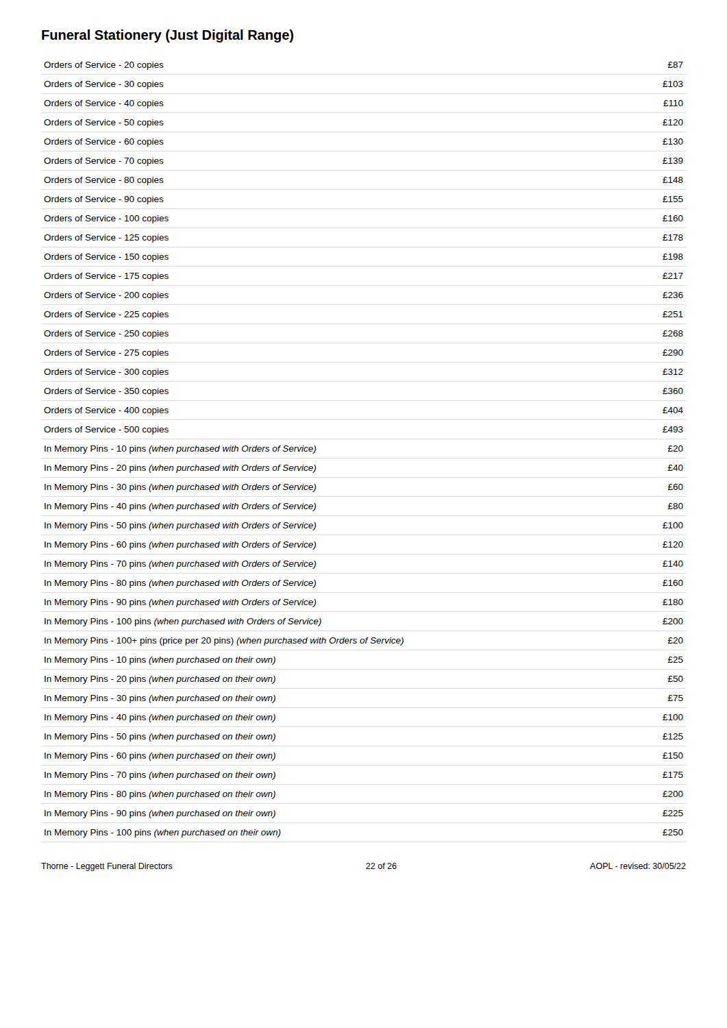Funeral Stationery (Just Digital Range)
| Orders of Service - 20 copies | £87 |
| Orders of Service - 30 copies | £103 |
| Orders of Service - 40 copies | £110 |
| Orders of Service - 50 copies | £120 |
| Orders of Service - 60 copies | £130 |
| Orders of Service - 70 copies | £139 |
| Orders of Service - 80 copies | £148 |
| Orders of Service - 90 copies | £155 |
| Orders of Service - 100 copies | £160 |
| Orders of Service - 125 copies | £178 |
| Orders of Service - 150 copies | £198 |
| Orders of Service - 175 copies | £217 |
| Orders of Service - 200 copies | £236 |
| Orders of Service - 225 copies | £251 |
| Orders of Service - 250 copies | £268 |
| Orders of Service - 275 copies | £290 |
| Orders of Service - 300 copies | £312 |
| Orders of Service - 350 copies | £360 |
| Orders of Service - 400 copies | £404 |
| Orders of Service - 500 copies | £493 |
| In Memory Pins - 10 pins (when purchased with Orders of Service) | £20 |
| In Memory Pins - 20 pins (when purchased with Orders of Service) | £40 |
| In Memory Pins - 30 pins (when purchased with Orders of Service) | £60 |
| In Memory Pins - 40 pins (when purchased with Orders of Service) | £80 |
| In Memory Pins - 50 pins (when purchased with Orders of Service) | £100 |
| In Memory Pins - 60 pins (when purchased with Orders of Service) | £120 |
| In Memory Pins - 70 pins (when purchased with Orders of Service) | £140 |
| In Memory Pins - 80 pins (when purchased with Orders of Service) | £160 |
| In Memory Pins - 90 pins (when purchased with Orders of Service) | £180 |
| In Memory Pins - 100 pins (when purchased with Orders of Service) | £200 |
| In Memory Pins - 100+ pins (price per 20 pins) (when purchased with Orders of Service) | £20 |
| In Memory Pins - 10 pins (when purchased on their own) | £25 |
| In Memory Pins - 20 pins (when purchased on their own) | £50 |
| In Memory Pins - 30 pins (when purchased on their own) | £75 |
| In Memory Pins - 40 pins (when purchased on their own) | £100 |
| In Memory Pins - 50 pins (when purchased on their own) | £125 |
| In Memory Pins - 60 pins (when purchased on their own) | £150 |
| In Memory Pins - 70 pins (when purchased on their own) | £175 |
| In Memory Pins - 80 pins (when purchased on their own) | £200 |
| In Memory Pins - 90 pins (when purchased on their own) | £225 |
| In Memory Pins - 100 pins (when purchased on their own) | £250 |
Thorne - Leggett Funeral Directors 22 of 26 AOPL - revised: 30/05/22